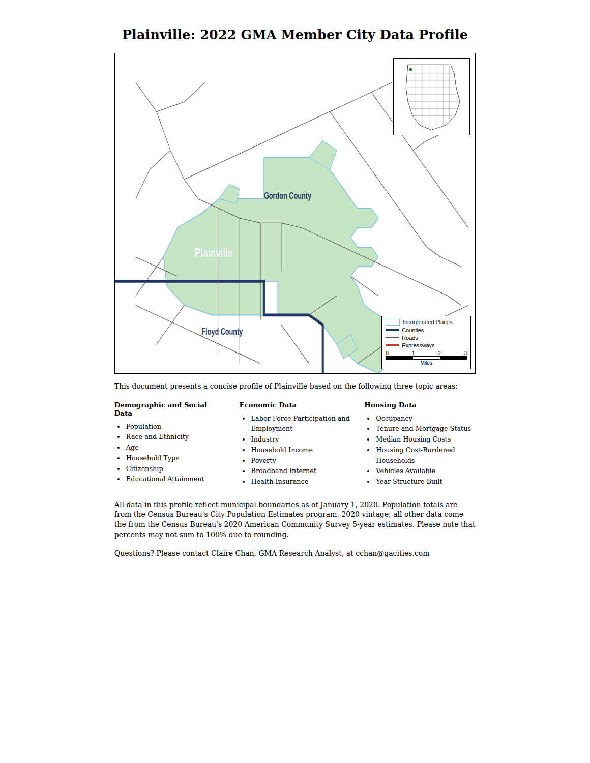Plainville: 2022 GMA Member City Data Profile
Gordon County Floyd County Plainville
Incorporated Places
Counties
Roads
Expressways
0.1.2.3
Miles
This document presents a concise profile of Plainville based on the following three topic areas:
Demographic and Social Data
Population
Race and Ethnicity
Age
Household Type
Citizenship
Educational Attainment
Economic Data
Labor Force Participation and Employment
Industry
Household Income
Poverty
Broadband Internet
Health Insurance
Housing Data
Occupancy
Tenure and Mortgage Status
Median Housing Costs
Housing Cost-Burdened Households
Vehicles Available
Year Structure Built
All data in this profile reflect municipal boundaries as of January 1, 2020. Population totals are from the Census Bureau's City Population Estimates program, 2020 vintage; all other data come the from the Census Bureau's 2020 American Community Survey 5-year estimates. Please note that percents may not sum to 100% due to rounding.
Questions? Please contact Claire Chan, GMA Research Analyst, at cchan@gacities.com